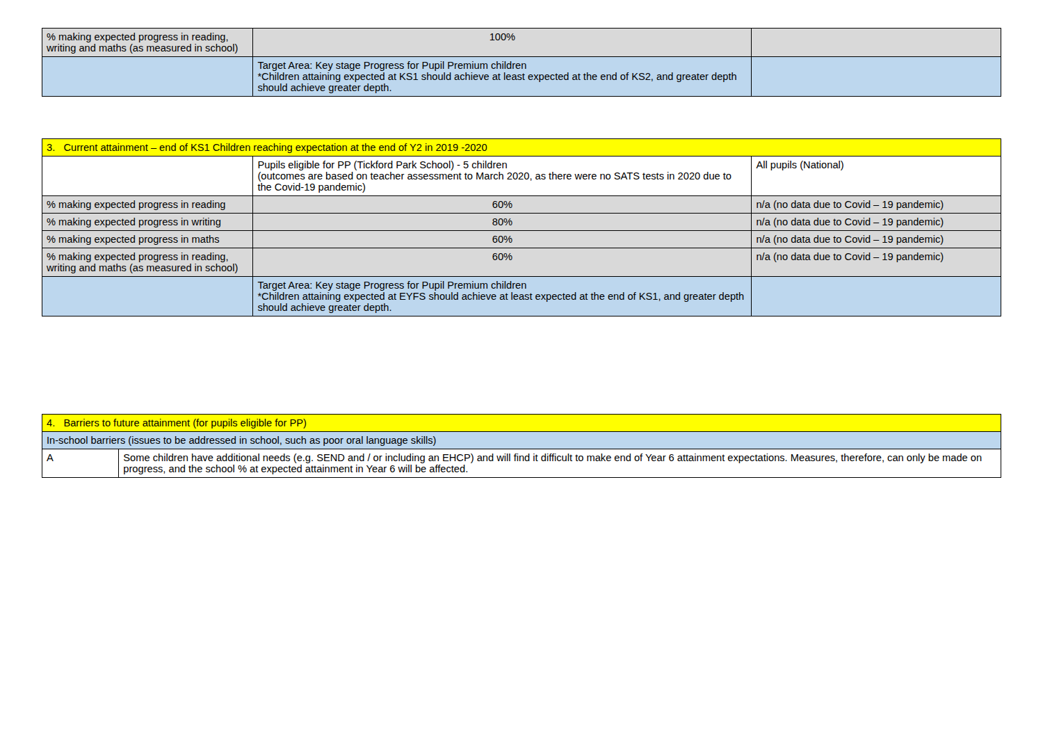| % making expected progress in reading, writing and maths (as measured in school) | 100% | |
| | Target Area: Key stage Progress for Pupil Premium children *Children attaining expected at KS1 should achieve at least expected at the end of KS2, and greater depth should achieve greater depth. | |
| 3. Current attainment – end of KS1 Children reaching expectation at the end of Y2 in 2019 -2020 |
| | Pupils eligible for PP (Tickford Park School) - 5 children (outcomes are based on teacher assessment to March 2020, as there were no SATS tests in 2020 due to the Covid-19 pandemic) | All pupils (National) |
| % making expected progress in reading | 60% | n/a (no data due to Covid – 19 pandemic) |
| % making expected progress in writing | 80% | n/a (no data due to Covid – 19 pandemic) |
| % making expected progress in maths | 60% | n/a (no data due to Covid – 19 pandemic) |
| % making expected progress in reading, writing and maths (as measured in school) | 60% | n/a (no data due to Covid – 19 pandemic) |
| | Target Area: Key stage Progress for Pupil Premium children *Children attaining expected at EYFS should achieve at least expected at the end of KS1, and greater depth should achieve greater depth. | |
| 4. Barriers to future attainment (for pupils eligible for PP) |
| In-school barriers (issues to be addressed in school, such as poor oral language skills) |
| A | Some children have additional needs (e.g. SEND and / or including an EHCP) and will find it difficult to make end of Year 6 attainment expectations. Measures, therefore, can only be made on progress, and the school % at expected attainment in Year 6 will be affected. |